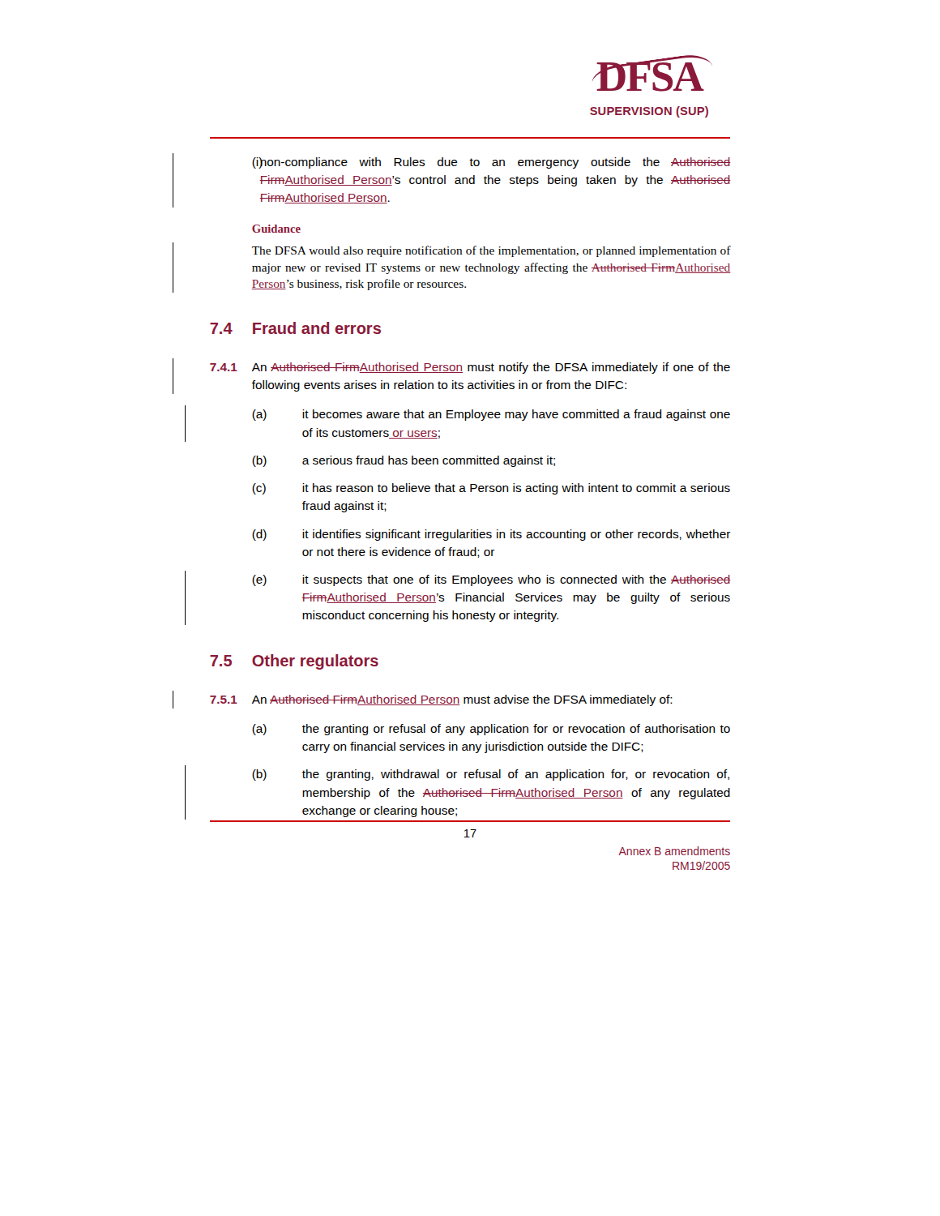DFSA
SUPERVISION (SUP)
(i)
non-compliance with Rules due to an emergency outside the Authorised Firm Authorised Person’s control and the steps being taken by the Authorised Firm Authorised Person.
Guidance
The DFSA would also require notification of the implementation, or planned implementation of major new or revised IT systems or new technology affecting the Authorised Firm Authorised Person’s business, risk profile or resources.
7.4 Fraud and errors
7.4.1
An Authorised Firm Authorised Person must notify the DFSA immediately if one of the following events arises in relation to its activities in or from the DIFC:
(a)
it becomes aware that an Employee may have committed a fraud against one of its customers or users;
(b)
a serious fraud has been committed against it;
(c)
it has reason to believe that a Person is acting with intent to commit a serious fraud against it;
(d)
it identifies significant irregularities in its accounting or other records, whether or not there is evidence of fraud; or
(e)
it suspects that one of its Employees who is connected with the Authorised Firm Authorised Person’s Financial Services may be guilty of serious misconduct concerning his honesty or integrity.
7.5 Other regulators
7.5.1
An Authorised Firm Authorised Person must advise the DFSA immediately of:
(a)
the granting or refusal of any application for or revocation of authorisation to carry on financial services in any jurisdiction outside the DIFC;
(b)
the granting, withdrawal or refusal of an application for, or revocation of, membership of the Authorised Firm Authorised Person of any regulated exchange or clearing house;
17
Annex B amendments
RM19/2005